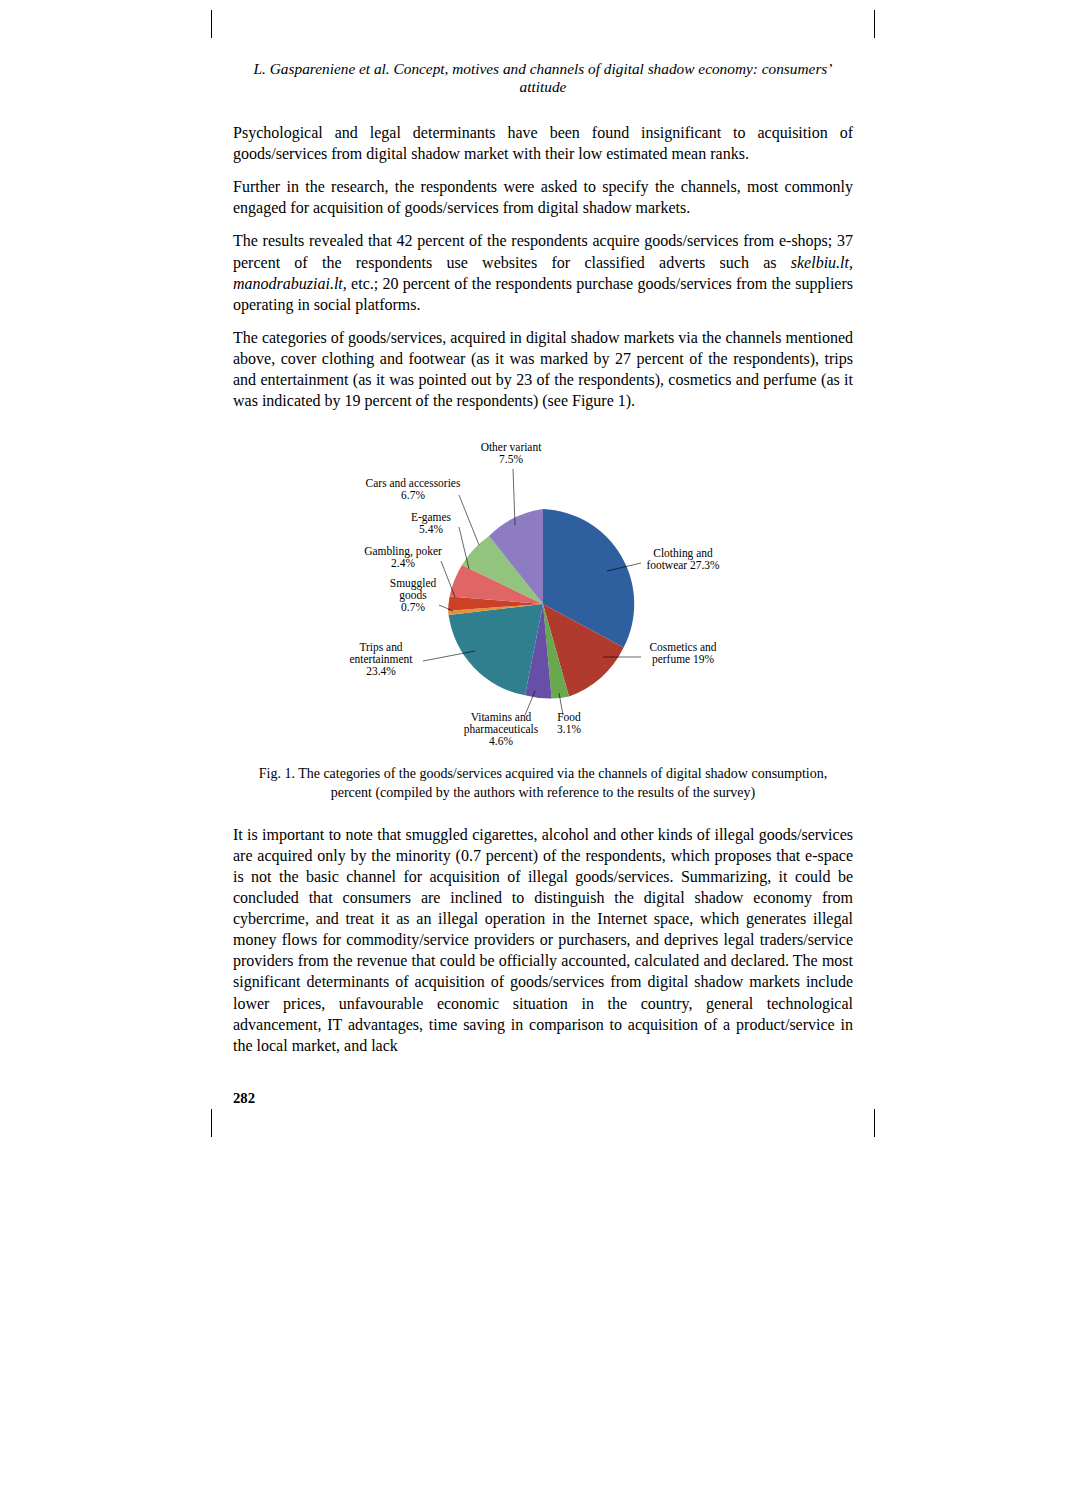L. Gaspareniene et al. Concept, motives and channels of digital shadow economy: consumers’ attitude
Psychological and legal determinants have been found insignificant to acquisition of goods/services from digital shadow market with their low estimated mean ranks.
Further in the research, the respondents were asked to specify the channels, most commonly engaged for acquisition of goods/services from digital shadow markets.
The results revealed that 42 percent of the respondents acquire goods/services from e-shops; 37 percent of the respondents use websites for classified adverts such as skelbiu.lt, manodrabuziai.lt, etc.; 20 percent of the respondents purchase goods/services from the suppliers operating in social platforms.
The categories of goods/services, acquired in digital shadow markets via the channels mentioned above, cover clothing and footwear (as it was marked by 27 percent of the respondents), trips and entertainment (as it was pointed out by 23 of the respondents), cosmetics and perfume (as it was indicated by 19 percent of the respondents) (see Figure 1).
Other variant 7.5% Cars and accessories 6.7% E-games 5.4% Gambling, poker 2.4% Smuggled goods 0.7% Trips and entertainment 23.4% Vitamins and pharmaceuticals 4.6% Food 3.1% Cosmetics and perfume 19% Clothing and footwear 27.3%
Fig. 1. The categories of the goods/services acquired via the channels of digital shadow consumption, percent (compiled by the authors with reference to the results of the survey)
It is important to note that smuggled cigarettes, alcohol and other kinds of illegal goods/services are acquired only by the minority (0.7 percent) of the respondents, which proposes that e-space is not the basic channel for acquisition of illegal goods/services. Summarizing, it could be concluded that consumers are inclined to distinguish the digital shadow economy from cybercrime, and treat it as an illegal operation in the Internet space, which generates illegal money flows for commodity/service providers or purchasers, and deprives legal traders/service providers from the revenue that could be officially accounted, calculated and declared. The most significant determinants of acquisition of goods/services from digital shadow markets include lower prices, unfavourable economic situation in the country, general technological advancement, IT advantages, time saving in comparison to acquisition of a product/service in the local market, and lack
282